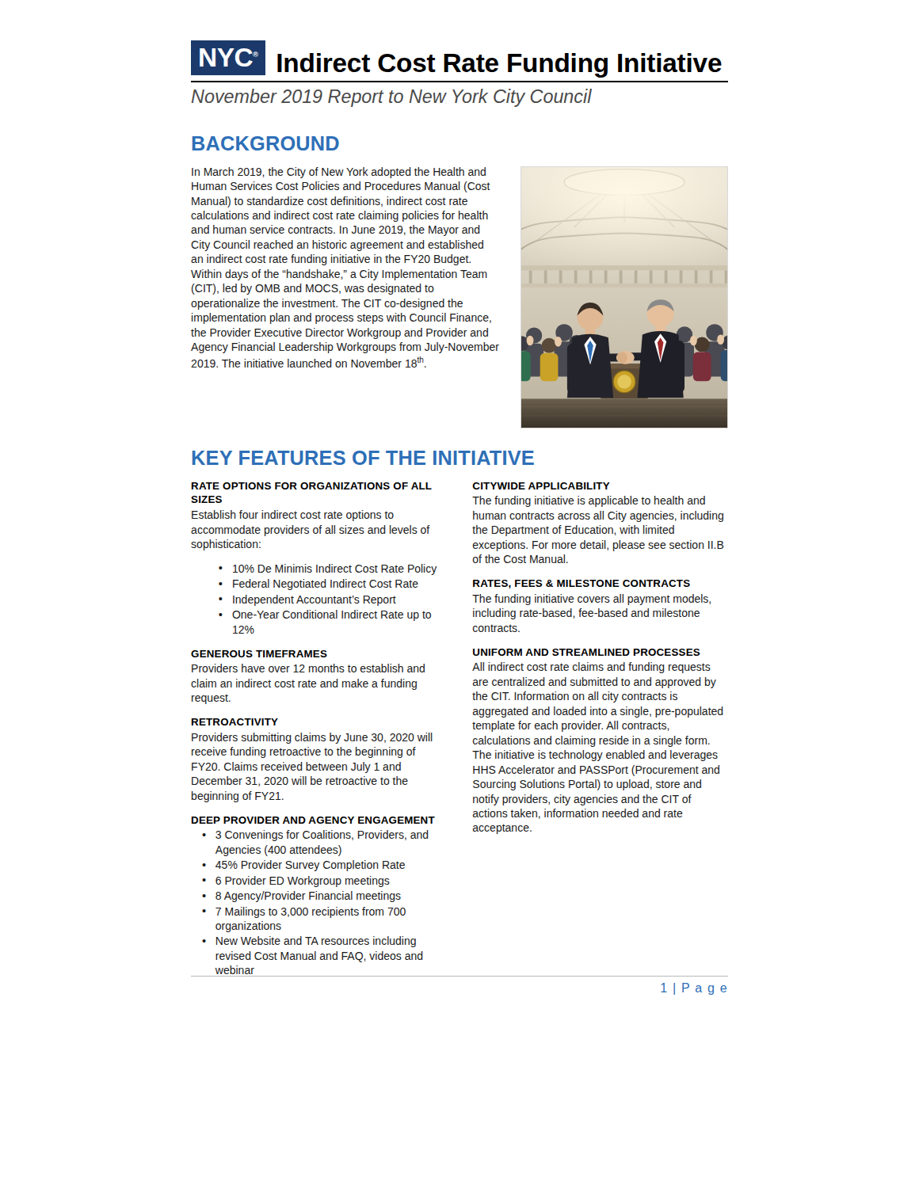NYC®
Indirect Cost Rate Funding Initiative
November 2019 Report to New York City Council
BACKGROUND
In March 2019, the City of New York adopted the Health and Human Services Cost Policies and Procedures Manual (Cost Manual) to standardize cost definitions, indirect cost rate calculations and indirect cost rate claiming policies for health and human service contracts. In June 2019, the Mayor and City Council reached an historic agreement and established an indirect cost rate funding initiative in the FY20 Budget. Within days of the “handshake,” a City Implementation Team (CIT), led by OMB and MOCS, was designated to operationalize the investment. The CIT co-designed the implementation plan and process steps with Council Finance, the Provider Executive Director Workgroup and Provider and Agency Financial Leadership Workgroups from July-November 2019. The initiative launched on November 18th.
KEY FEATURES OF THE INITIATIVE
Rate Options for Organizations of All Sizes
Establish four indirect cost rate options to accommodate providers of all sizes and levels of sophistication:
10% De Minimis Indirect Cost Rate Policy
Federal Negotiated Indirect Cost Rate
Independent Accountant’s Report
One-Year Conditional Indirect Rate up to 12%
Generous Timeframes
Providers have over 12 months to establish and claim an indirect cost rate and make a funding request.
Retroactivity
Providers submitting claims by June 30, 2020 will receive funding retroactive to the beginning of FY20. Claims received between July 1 and December 31, 2020 will be retroactive to the beginning of FY21.
Deep Provider and Agency Engagement
3 Convenings for Coalitions, Providers, and Agencies (400 attendees)
45% Provider Survey Completion Rate
6 Provider ED Workgroup meetings
8 Agency/Provider Financial meetings
7 Mailings to 3,000 recipients from 700 organizations
New Website and TA resources including revised Cost Manual and FAQ, videos and webinar
Citywide Applicability
The funding initiative is applicable to health and human contracts across all City agencies, including the Department of Education, with limited exceptions. For more detail, please see section II.B of the Cost Manual.
Rates, Fees & Milestone Contracts
The funding initiative covers all payment models, including rate-based, fee-based and milestone contracts.
Uniform and Streamlined Processes
All indirect cost rate claims and funding requests are centralized and submitted to and approved by the CIT. Information on all city contracts is aggregated and loaded into a single, pre-populated template for each provider. All contracts, calculations and claiming reside in a single form. The initiative is technology enabled and leverages HHS Accelerator and PASSPort (Procurement and Sourcing Solutions Portal) to upload, store and notify providers, city agencies and the CIT of actions taken, information needed and rate acceptance.
1 | P a g e